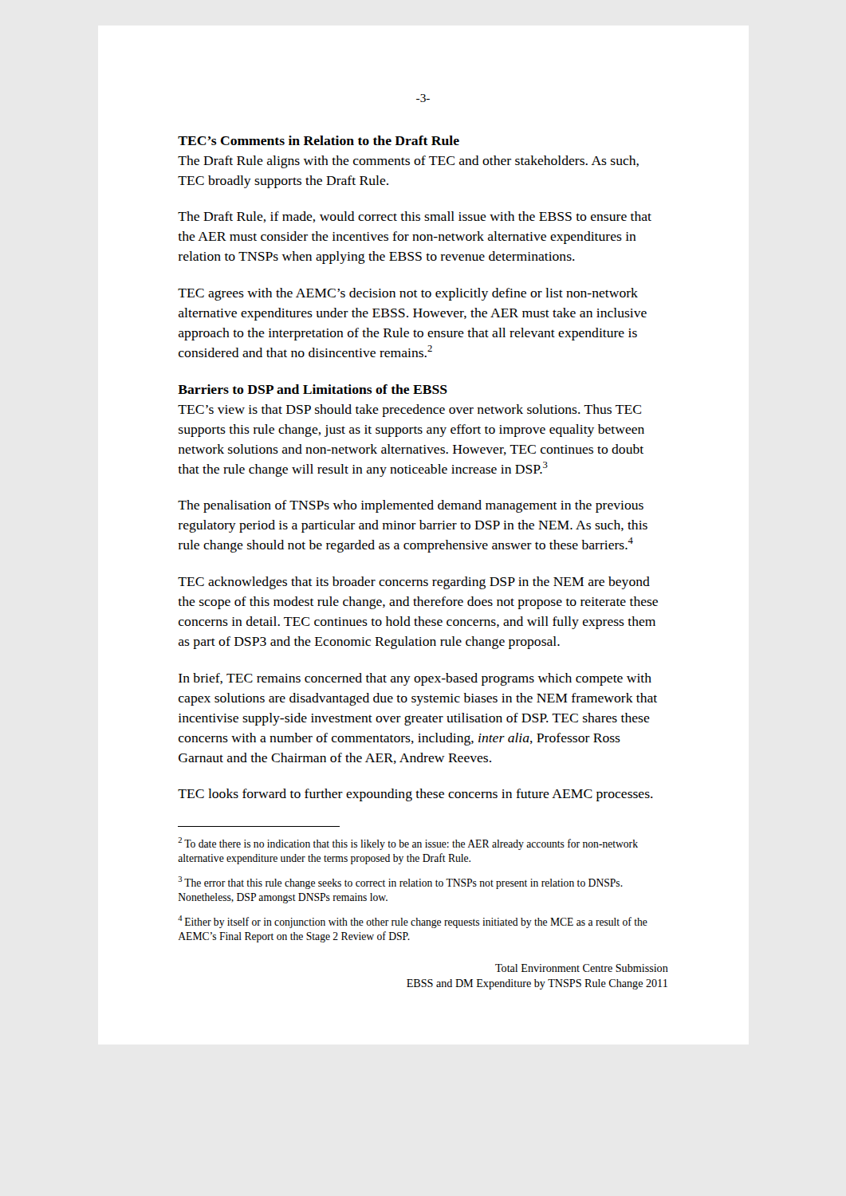-3-
TEC’s Comments in Relation to the Draft Rule
The Draft Rule aligns with the comments of TEC and other stakeholders. As such, TEC broadly supports the Draft Rule.
The Draft Rule, if made, would correct this small issue with the EBSS to ensure that the AER must consider the incentives for non-network alternative expenditures in relation to TNSPs when applying the EBSS to revenue determinations.
TEC agrees with the AEMC’s decision not to explicitly define or list non-network alternative expenditures under the EBSS. However, the AER must take an inclusive approach to the interpretation of the Rule to ensure that all relevant expenditure is considered and that no disincentive remains.2
Barriers to DSP and Limitations of the EBSS
TEC’s view is that DSP should take precedence over network solutions. Thus TEC supports this rule change, just as it supports any effort to improve equality between network solutions and non-network alternatives. However, TEC continues to doubt that the rule change will result in any noticeable increase in DSP.3
The penalisation of TNSPs who implemented demand management in the previous regulatory period is a particular and minor barrier to DSP in the NEM. As such, this rule change should not be regarded as a comprehensive answer to these barriers.4
TEC acknowledges that its broader concerns regarding DSP in the NEM are beyond the scope of this modest rule change, and therefore does not propose to reiterate these concerns in detail. TEC continues to hold these concerns, and will fully express them as part of DSP3 and the Economic Regulation rule change proposal.
In brief, TEC remains concerned that any opex-based programs which compete with capex solutions are disadvantaged due to systemic biases in the NEM framework that incentivise supply-side investment over greater utilisation of DSP. TEC shares these concerns with a number of commentators, including, inter alia, Professor Ross Garnaut and the Chairman of the AER, Andrew Reeves.
TEC looks forward to further expounding these concerns in future AEMC processes.
2 To date there is no indication that this is likely to be an issue: the AER already accounts for non-network alternative expenditure under the terms proposed by the Draft Rule.
3 The error that this rule change seeks to correct in relation to TNSPs not present in relation to DNSPs. Nonetheless, DSP amongst DNSPs remains low.
4 Either by itself or in conjunction with the other rule change requests initiated by the MCE as a result of the AEMC’s Final Report on the Stage 2 Review of DSP.
Total Environment Centre Submission
EBSS and DM Expenditure by TNSPS Rule Change 2011